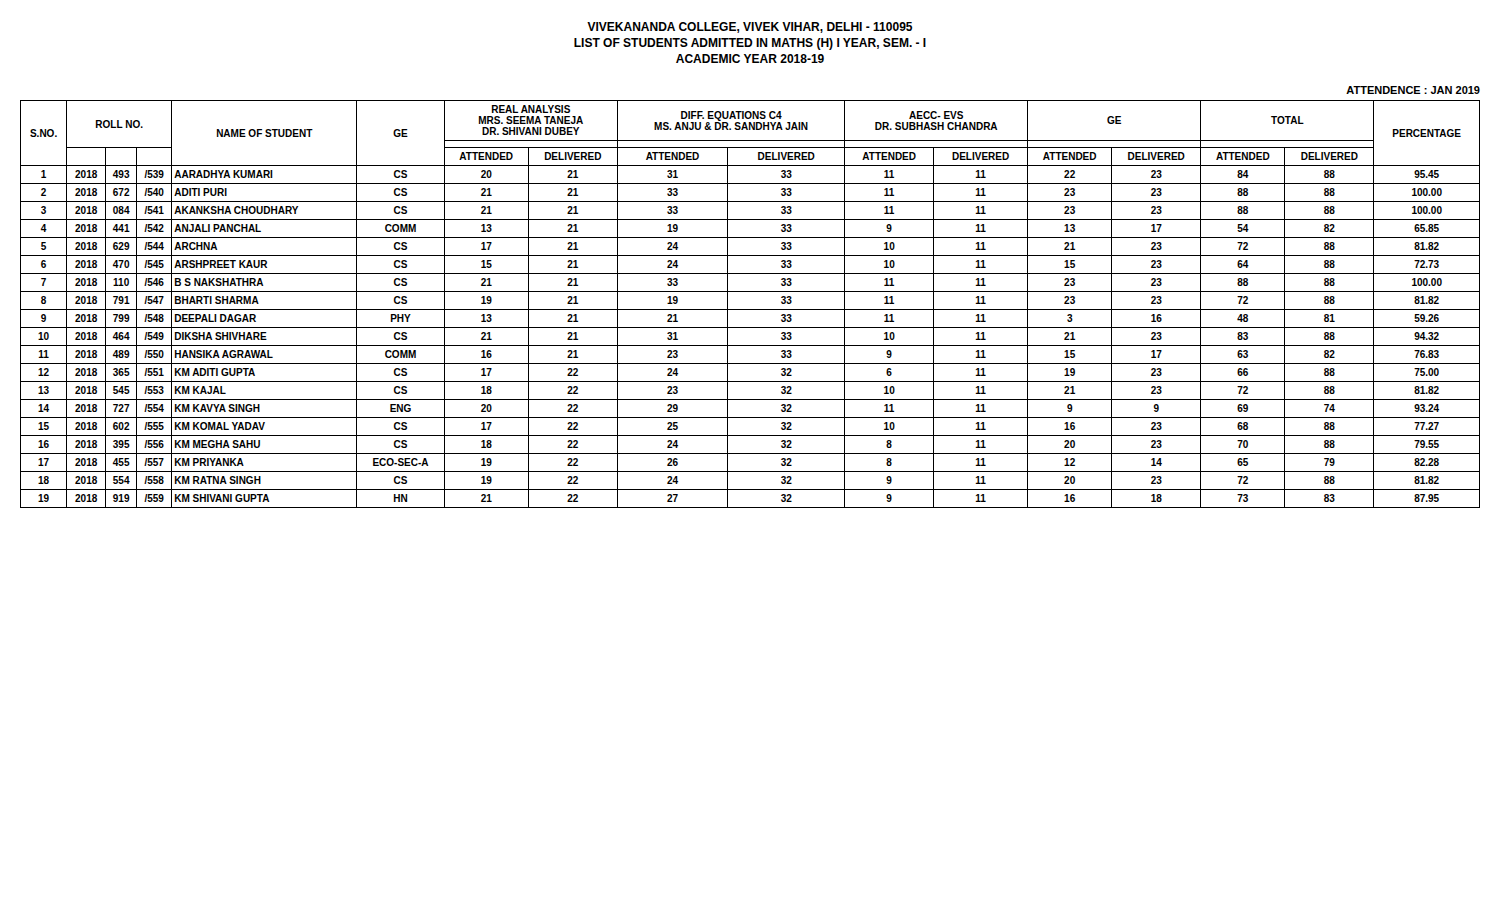VIVEKANANDA COLLEGE, VIVEK VIHAR, DELHI - 110095
LIST OF STUDENTS ADMITTED IN MATHS (H) I YEAR, SEM. - I
ACADEMIC YEAR 2018-19
ATTENDENCE : JAN 2019
| S.NO. | ROLL NO. | NAME OF STUDENT | GE | REAL ANALYSIS MRS. SEEMA TANEJA DR. SHIVANI DUBEY | DIFF. EQUATIONS C4 MS. ANJU & DR. SANDHYA JAIN | AECC- EVS DR. SUBHASH CHANDRA | GE | TOTAL | PERCENTAGE |
| --- | --- | --- | --- | --- | --- | --- | --- | --- | --- |
| | | | ATTENDED | DELIVERED | ATTENDED | DELIVERED | ATTENDED | DELIVERED | ATTENDED | DELIVERED | ATTENDED | DELIVERED |
| 1 | 2018 | 493 | /539 | AARADHYA KUMARI | CS | 20 | 21 | 31 | 33 | 11 | 11 | 22 | 23 | 84 | 88 | 95.45 |
| 2 | 2018 | 672 | /540 | ADITI PURI | CS | 21 | 21 | 33 | 33 | 11 | 11 | 23 | 23 | 88 | 88 | 100.00 |
| 3 | 2018 | 084 | /541 | AKANKSHA CHOUDHARY | CS | 21 | 21 | 33 | 33 | 11 | 11 | 23 | 23 | 88 | 88 | 100.00 |
| 4 | 2018 | 441 | /542 | ANJALI PANCHAL | COMM | 13 | 21 | 19 | 33 | 9 | 11 | 13 | 17 | 54 | 82 | 65.85 |
| 5 | 2018 | 629 | /544 | ARCHNA | CS | 17 | 21 | 24 | 33 | 10 | 11 | 21 | 23 | 72 | 88 | 81.82 |
| 6 | 2018 | 470 | /545 | ARSHPREET KAUR | CS | 15 | 21 | 24 | 33 | 10 | 11 | 15 | 23 | 64 | 88 | 72.73 |
| 7 | 2018 | 110 | /546 | B S NAKSHATHRA | CS | 21 | 21 | 33 | 33 | 11 | 11 | 23 | 23 | 88 | 88 | 100.00 |
| 8 | 2018 | 791 | /547 | BHARTI SHARMA | CS | 19 | 21 | 19 | 33 | 11 | 11 | 23 | 23 | 72 | 88 | 81.82 |
| 9 | 2018 | 799 | /548 | DEEPALI DAGAR | PHY | 13 | 21 | 21 | 33 | 11 | 11 | 3 | 16 | 48 | 81 | 59.26 |
| 10 | 2018 | 464 | /549 | DIKSHA SHIVHARE | CS | 21 | 21 | 31 | 33 | 10 | 11 | 21 | 23 | 83 | 88 | 94.32 |
| 11 | 2018 | 489 | /550 | HANSIKA AGRAWAL | COMM | 16 | 21 | 23 | 33 | 9 | 11 | 15 | 17 | 63 | 82 | 76.83 |
| 12 | 2018 | 365 | /551 | KM ADITI GUPTA | CS | 17 | 22 | 24 | 32 | 6 | 11 | 19 | 23 | 66 | 88 | 75.00 |
| 13 | 2018 | 545 | /553 | KM KAJAL | CS | 18 | 22 | 23 | 32 | 10 | 11 | 21 | 23 | 72 | 88 | 81.82 |
| 14 | 2018 | 727 | /554 | KM KAVYA SINGH | ENG | 20 | 22 | 29 | 32 | 11 | 11 | 9 | 9 | 69 | 74 | 93.24 |
| 15 | 2018 | 602 | /555 | KM KOMAL YADAV | CS | 17 | 22 | 25 | 32 | 10 | 11 | 16 | 23 | 68 | 88 | 77.27 |
| 16 | 2018 | 395 | /556 | KM MEGHA SAHU | CS | 18 | 22 | 24 | 32 | 8 | 11 | 20 | 23 | 70 | 88 | 79.55 |
| 17 | 2018 | 455 | /557 | KM PRIYANKA | ECO-SEC-A | 19 | 22 | 26 | 32 | 8 | 11 | 12 | 14 | 65 | 79 | 82.28 |
| 18 | 2018 | 554 | /558 | KM RATNA SINGH | CS | 19 | 22 | 24 | 32 | 9 | 11 | 20 | 23 | 72 | 88 | 81.82 |
| 19 | 2018 | 919 | /559 | KM SHIVANI GUPTA | HN | 21 | 22 | 27 | 32 | 9 | 11 | 16 | 18 | 73 | 83 | 87.95 |